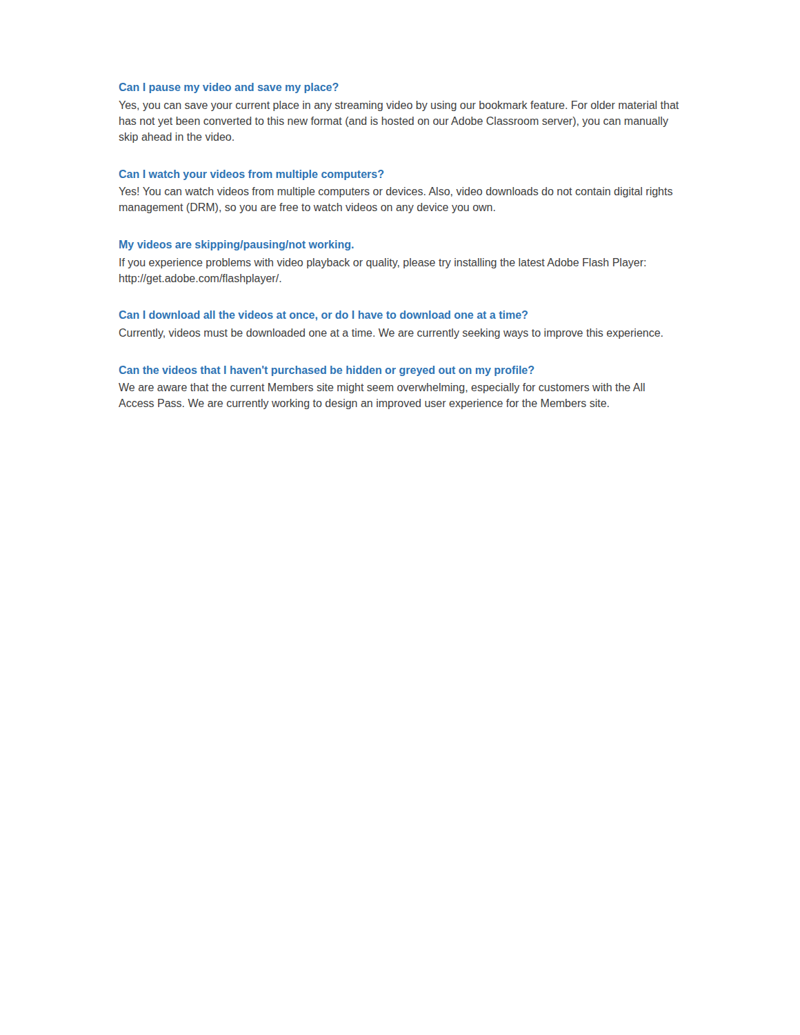Can I pause my video and save my place?
Yes, you can save your current place in any streaming video by using our bookmark feature. For older material that has not yet been converted to this new format (and is hosted on our Adobe Classroom server), you can manually skip ahead in the video.
Can I watch your videos from multiple computers?
Yes! You can watch videos from multiple computers or devices. Also, video downloads do not contain digital rights management (DRM), so you are free to watch videos on any device you own.
My videos are skipping/pausing/not working.
If you experience problems with video playback or quality, please try installing the latest Adobe Flash Player: http://get.adobe.com/flashplayer/.
Can I download all the videos at once, or do I have to download one at a time?
Currently, videos must be downloaded one at a time. We are currently seeking ways to improve this experience.
Can the videos that I haven't purchased be hidden or greyed out on my profile?
We are aware that the current Members site might seem overwhelming, especially for customers with the All Access Pass. We are currently working to design an improved user experience for the Members site.